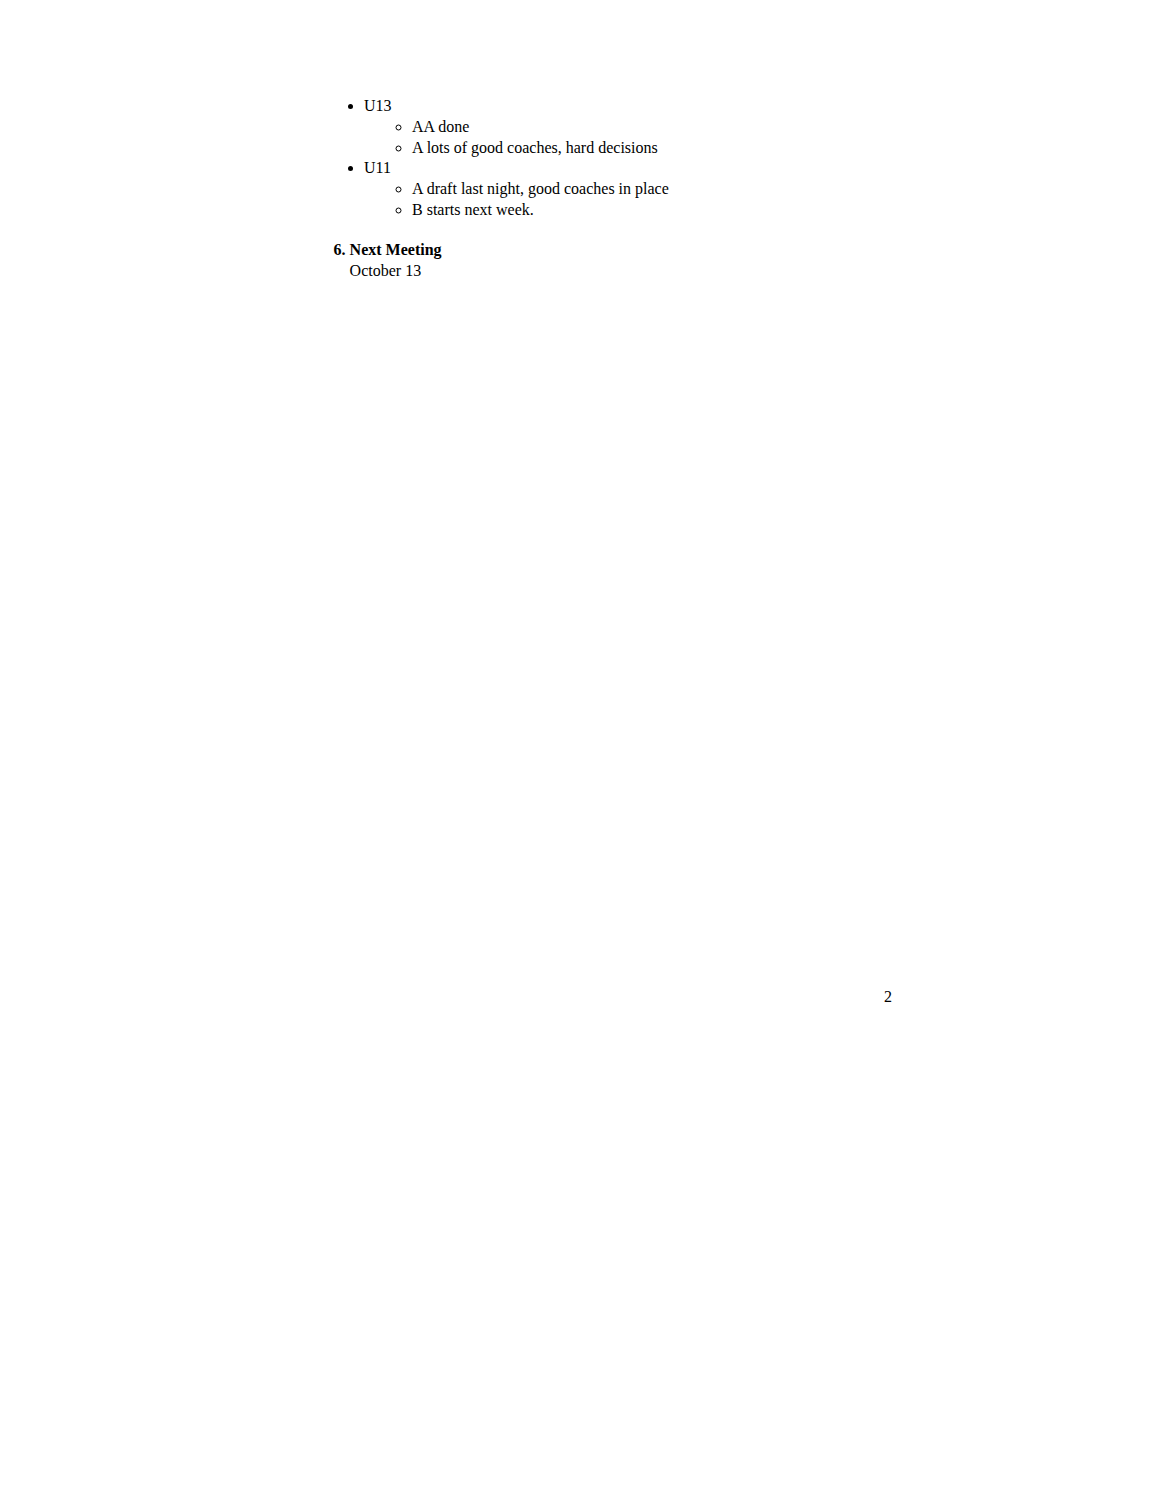U13
AA done
A lots of good coaches, hard decisions
U11
A draft last night, good coaches in place
B starts next week.
Next Meeting
October 13
2